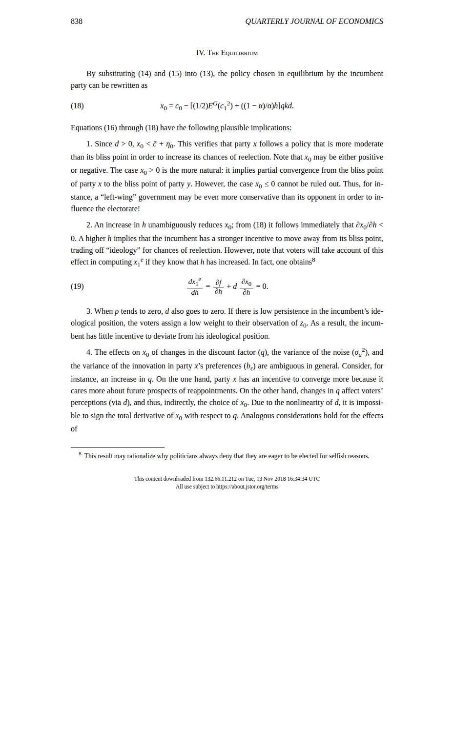838 QUARTERLY JOURNAL OF ECONOMICS
IV. The Equilibrium
By substituting (14) and (15) into (13), the policy chosen in equilibrium by the incumbent party can be rewritten as
(18) x0 = c0 − [(1/2)EG(c12) + ((1 − α)/α)h]qkd.
Equations (16) through (18) have the following plausible implications:
Since d > 0, x0 < c̄ + η0. This verifies that party x follows a policy that is more moderate than its bliss point in order to increase its chances of reelection. Note that x0 may be either positive or negative. The case x0 > 0 is the more natural: it implies partial convergence from the bliss point of party x to the bliss point of party y. However, the case x0 ≤ 0 cannot be ruled out. Thus, for instance, a “left-wing” government may be even more conservative than its opponent in order to influence the electorate!
An increase in h unambiguously reduces x0; from (18) it follows immediately that ∂x0/∂h < 0. A higher h implies that the incumbent has a stronger incentive to move away from its bliss point, trading off “ideology” for chances of reelection. However, note that voters will take account of this effect in computing x1e if they know that h has increased. In fact, one obtains8
(19) dx1e dh = ∂f∂h + d ∂x0∂h = 0.
When ρ tends to zero, d also goes to zero. If there is low persistence in the incumbent’s ideological position, the voters assign a low weight to their observation of z0. As a result, the incumbent has little incentive to deviate from his ideological position.
The effects on x0 of changes in the discount factor (q), the variance of the noise (σu2), and the variance of the innovation in party x’s preferences (bε) are ambiguous in general. Consider, for instance, an increase in q. On the one hand, party x has an incentive to converge more because it cares more about future prospects of reappointments. On the other hand, changes in q affect voters’ perceptions (via d), and thus, indirectly, the choice of x0. Due to the nonlinearity of d, it is impossible to sign the total derivative of x0 with respect to q. Analogous considerations hold for the effects of
8. This result may rationalize why politicians always deny that they are eager to be elected for selfish reasons.
This content downloaded from 132.66.11.212 on Tue, 13 Nov 2018 16:34:34 UTC
All use subject to https://about.jstor.org/terms